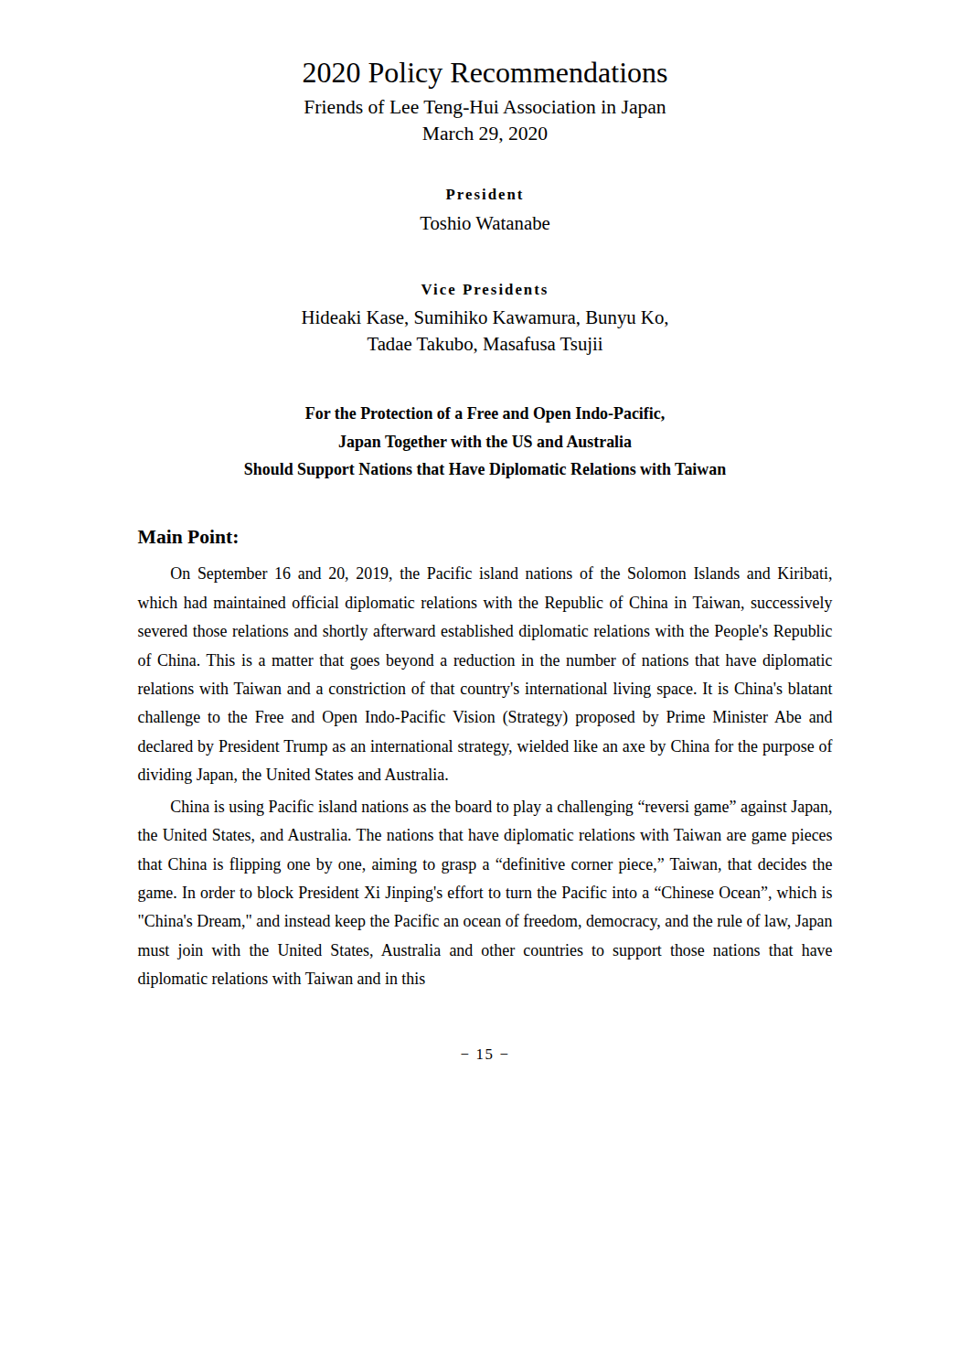2020 Policy Recommendations
Friends of Lee Teng-Hui Association in Japan
March 29, 2020
President
Toshio Watanabe
Vice Presidents
Hideaki Kase, Sumihiko Kawamura, Bunyu Ko,
Tadae Takubo, Masafusa Tsujii
For the Protection of a Free and Open Indo-Pacific,
Japan Together with the US and Australia
Should Support Nations that Have Diplomatic Relations with Taiwan
Main Point:
On September 16 and 20, 2019, the Pacific island nations of the Solomon Islands and Kiribati, which had maintained official diplomatic relations with the Republic of China in Taiwan, successively severed those relations and shortly afterward established diplomatic relations with the People's Republic of China. This is a matter that goes beyond a reduction in the number of nations that have diplomatic relations with Taiwan and a constriction of that country's international living space. It is China's blatant challenge to the Free and Open Indo-Pacific Vision (Strategy) proposed by Prime Minister Abe and declared by President Trump as an international strategy, wielded like an axe by China for the purpose of dividing Japan, the United States and Australia.
China is using Pacific island nations as the board to play a challenging “reversi game” against Japan, the United States, and Australia. The nations that have diplomatic relations with Taiwan are game pieces that China is flipping one by one, aiming to grasp a “definitive corner piece,” Taiwan, that decides the game. In order to block President Xi Jinping's effort to turn the Pacific into a “Chinese Ocean”, which is "China's Dream," and instead keep the Pacific an ocean of freedom, democracy, and the rule of law, Japan must join with the United States, Australia and other countries to support those nations that have diplomatic relations with Taiwan and in this
− 15 −